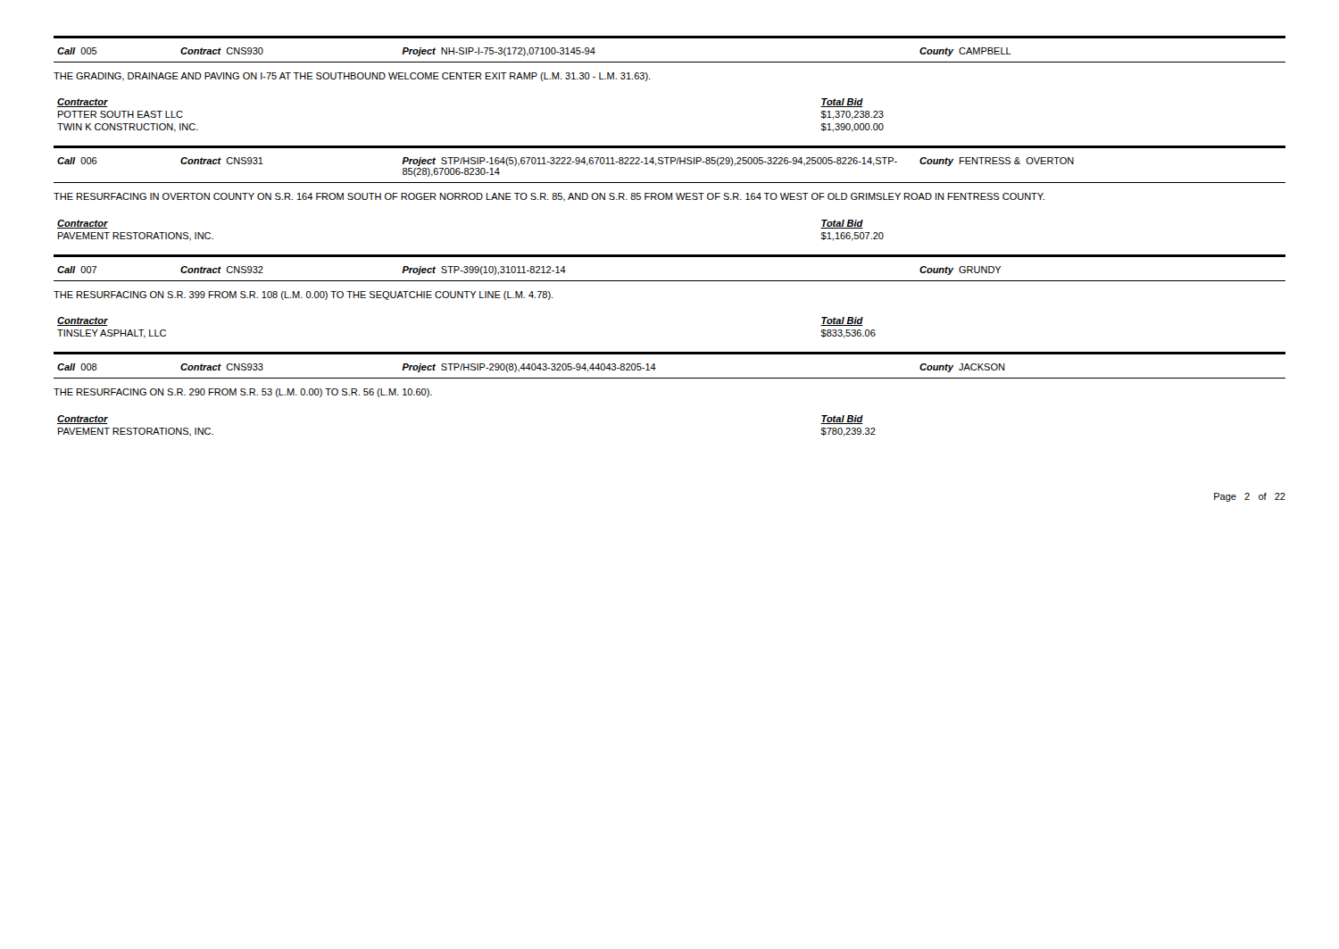| Call 005 | Contract CNS930 | Project NH-SIP-I-75-3(172),07100-3145-94 | County CAMPBELL |
THE GRADING, DRAINAGE AND PAVING ON I-75 AT THE SOUTHBOUND WELCOME CENTER EXIT RAMP (L.M. 31.30 - L.M. 31.63).
| Contractor | Total Bid | |
| POTTER SOUTH EAST LLC | $1,370,238.23 | |
| TWIN K CONSTRUCTION, INC. | $1,390,000.00 | |
| Call 006 | Contract CNS931 | Project STP/HSIP-164(5),67011-3222-94,67011-8222-14,STP/HSIP-85(29),25005-3226-94,25005-8226-14,STP-85(28),67006-8230-14 | County FENTRESS & OVERTON |
THE RESURFACING IN OVERTON COUNTY ON S.R. 164 FROM SOUTH OF ROGER NORROD LANE TO S.R. 85, AND ON S.R. 85 FROM WEST OF S.R. 164 TO WEST OF OLD GRIMSLEY ROAD IN FENTRESS COUNTY.
| Contractor | Total Bid | |
| PAVEMENT RESTORATIONS, INC. | $1,166,507.20 | |
| Call 007 | Contract CNS932 | Project STP-399(10),31011-8212-14 | County GRUNDY |
THE RESURFACING ON S.R. 399 FROM S.R. 108 (L.M. 0.00) TO THE SEQUATCHIE COUNTY LINE (L.M. 4.78).
| Contractor | Total Bid | |
| TINSLEY ASPHALT, LLC | $833,536.06 | |
| Call 008 | Contract CNS933 | Project STP/HSIP-290(8),44043-3205-94,44043-8205-14 | County JACKSON |
THE RESURFACING ON S.R. 290 FROM S.R. 53 (L.M. 0.00) TO S.R. 56 (L.M. 10.60).
| Contractor | Total Bid | |
| PAVEMENT RESTORATIONS, INC. | $780,239.32 | |
Page 2 of 22